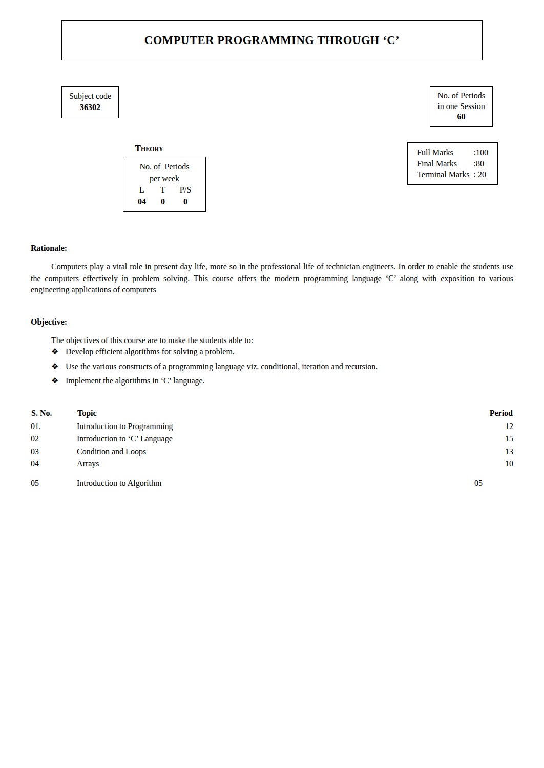COMPUTER PROGRAMMING THROUGH ‘C’
Subject code
36302
No. of Periods
in one Session
60
Theory
| No. of Periods |
| per week |
| L | T | P/S |
| 04 | 0 | 0 |
| Full Marks | :100 |
| Final Marks | :80 |
| Terminal Marks | : 20 |
Rationale:
Computers play a vital role in present day life, more so in the professional life of technician engineers. In order to enable the students use the computers effectively in problem solving. This course offers the modern programming language ‘C’ along with exposition to various engineering applications of computers
Objective:
The objectives of this course are to make the students able to:
Develop efficient algorithms for solving a problem.
Use the various constructs of a programming language viz. conditional, iteration and recursion.
Implement the algorithms in ‘C’ language.
| S. No. | Topic | Period |
| --- | --- | --- |
| 01. | Introduction to Programming | 12 |
| 02 | Introduction to ‘C’ Language | 15 |
| 03 | Condition and Loops | 13 |
| 04 | Arrays | 10 |
| 05 | Introduction to Algorithm | 05 |